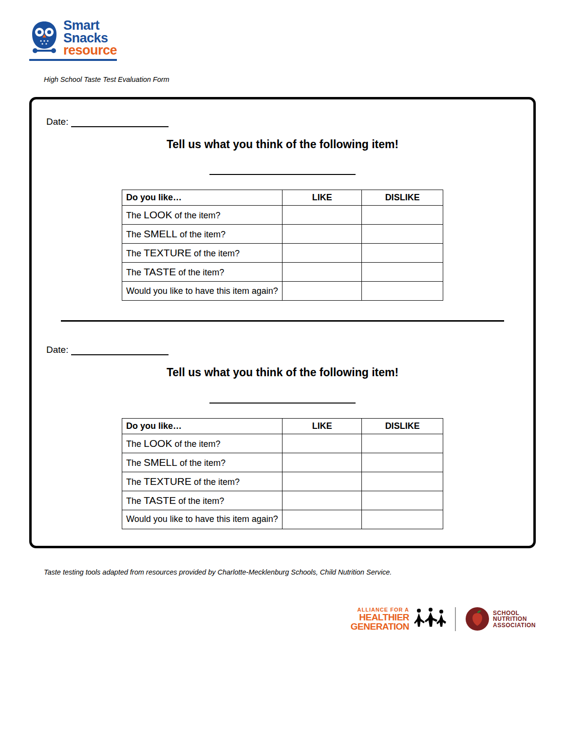Smart Snacks resource
High School Taste Test Evaluation Form
Date:
Tell us what you think of the following item!
| Do you like… | LIKE | DISLIKE |
| --- | --- | --- |
| The LOOK of the item? | | |
| The SMELL of the item? | | |
| The TEXTURE of the item? | | |
| The TASTE of the item? | | |
| Would you like to have this item again? | | |
Date:
Tell us what you think of the following item!
| Do you like… | LIKE | DISLIKE |
| --- | --- | --- |
| The LOOK of the item? | | |
| The SMELL of the item? | | |
| The TEXTURE of the item? | | |
| The TASTE of the item? | | |
| Would you like to have this item again? | | |
Taste testing tools adapted from resources provided by Charlotte-Mecklenburg Schools, Child Nutrition Service.
ALLIANCE FOR A HEALTHIER GENERATION
SCHOOL NUTRITION ASSOCIATION